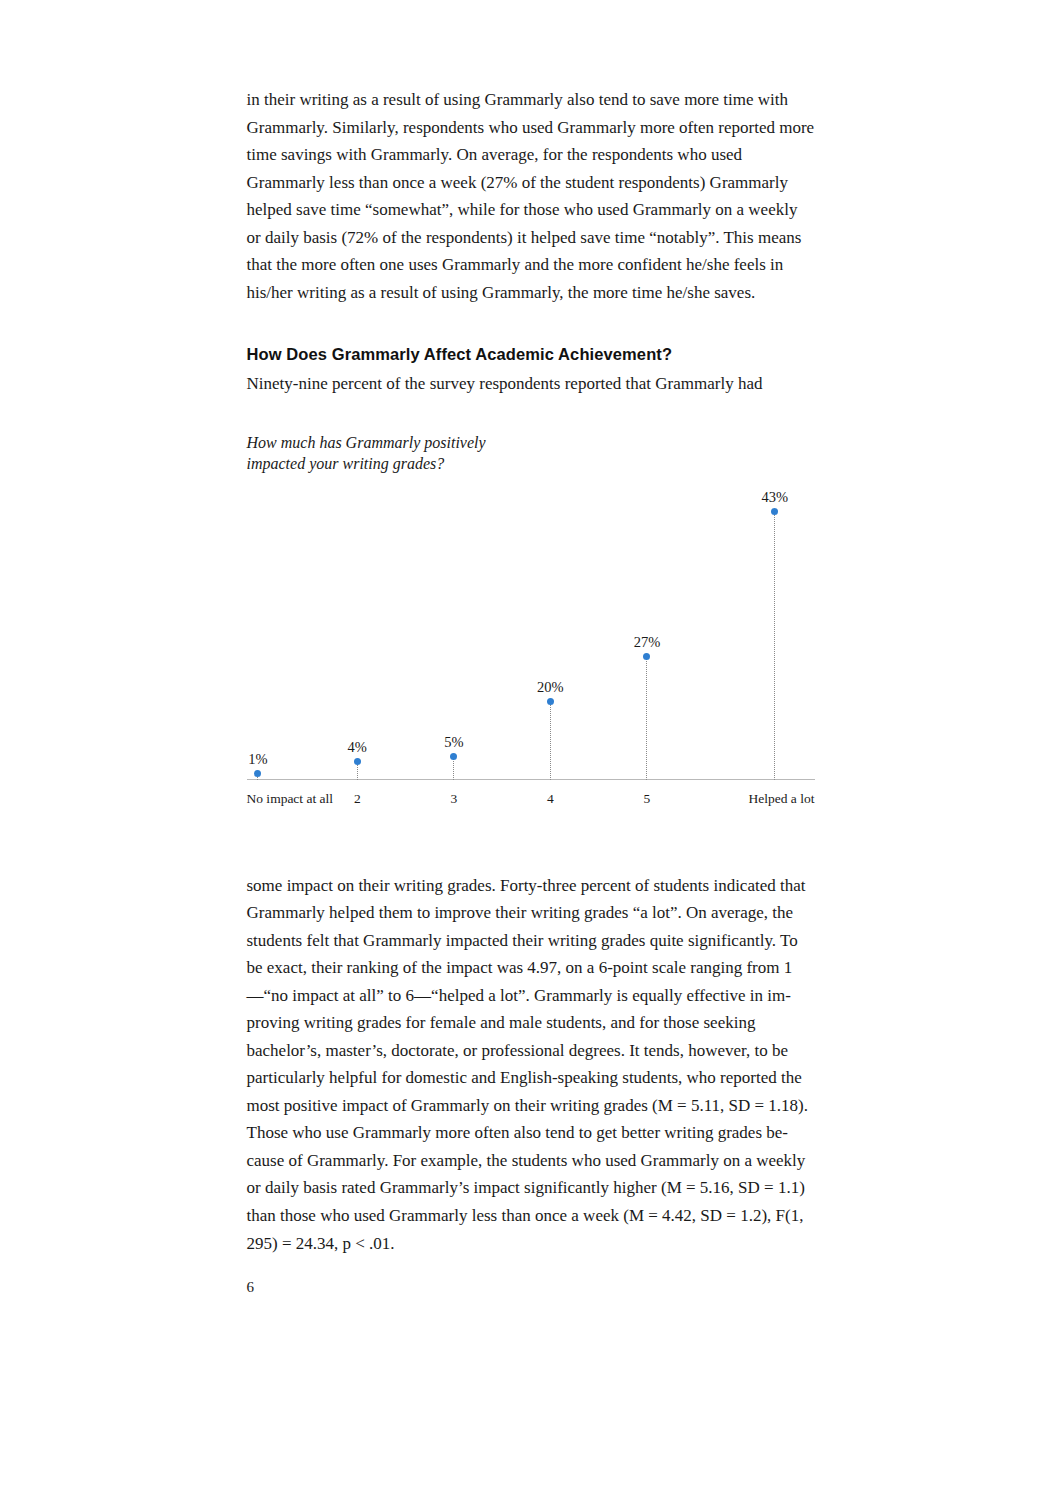in their writing as a result of using Grammarly also tend to save more time with Grammarly. Similarly, respondents who used Grammarly more often reported more time savings with Grammarly. On average, for the respondents who used Grammarly less than once a week (27% of the student respondents) Grammarly helped save time “somewhat”, while for those who used Grammarly on a weekly or daily basis (72% of the respondents) it helped save time “notably”. This means that the more often one uses Grammarly and the more confident he/she feels in his/her writing as a result of using Grammarly, the more time he/she saves.
How Does Grammarly Affect Academic Achievement?
Ninety-nine percent of the survey respondents reported that Grammarly had
How much has Grammarly positively
impacted your writing grades?
1%
4%
5%
20%
27%
43%
No impact at all
2
3
4
5
Helped a lot
some impact on their writing grades. Forty-three percent of students indicated that Grammarly helped them to improve their writing grades “a lot”. On average, the students felt that Grammarly impacted their writing grades quite significantly. To be exact, their ranking of the impact was 4.97, on a 6-point scale ranging from 1—“no impact at all” to 6—“helped a lot”. Grammarly is equally effective in improving writing grades for female and male students, and for those seeking bachelor’s, master’s, doctorate, or professional degrees. It tends, however, to be particularly helpful for domestic and English-speaking students, who reported the most positive impact of Grammarly on their writing grades (M = 5.11, SD = 1.18). Those who use Grammarly more often also tend to get better writing grades because of Grammarly. For example, the students who used Grammarly on a weekly or daily basis rated Grammarly’s impact significantly higher (M = 5.16, SD = 1.1) than those who used Grammarly less than once a week (M = 4.42, SD = 1.2), F(1, 295) = 24.34, p < .01.
6